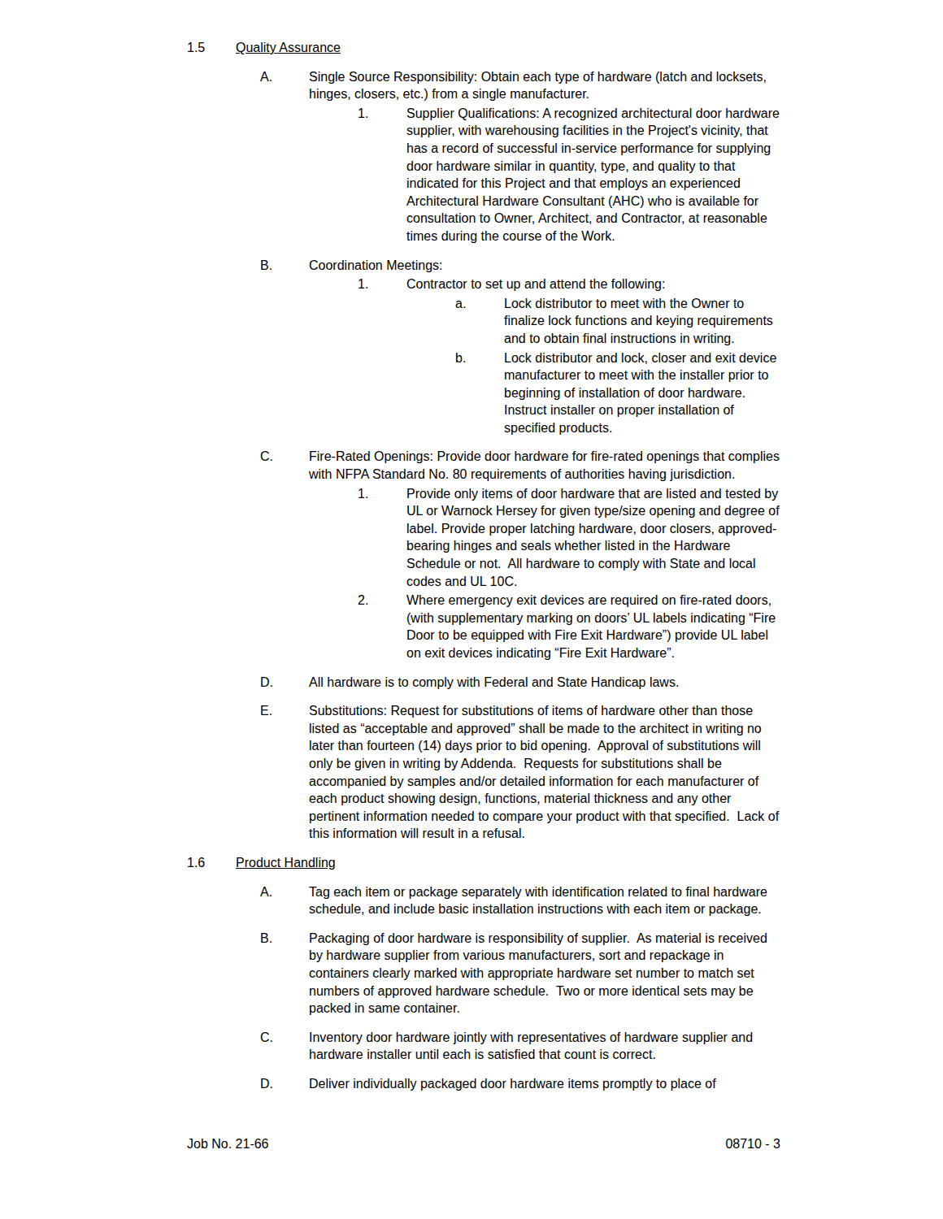1.5
Quality Assurance
A.
Single Source Responsibility: Obtain each type of hardware (latch and locksets, hinges, closers, etc.) from a single manufacturer.
1.
Supplier Qualifications: A recognized architectural door hardware supplier, with warehousing facilities in the Project's vicinity, that has a record of successful in-service performance for supplying door hardware similar in quantity, type, and quality to that indicated for this Project and that employs an experienced Architectural Hardware Consultant (AHC) who is available for consultation to Owner, Architect, and Contractor, at reasonable times during the course of the Work.
B.
Coordination Meetings:
1.
Contractor to set up and attend the following:
a.
Lock distributor to meet with the Owner to finalize lock functions and keying requirements and to obtain final instructions in writing.
b.
Lock distributor and lock, closer and exit device manufacturer to meet with the installer prior to beginning of installation of door hardware. Instruct installer on proper installation of specified products.
C.
Fire-Rated Openings: Provide door hardware for fire-rated openings that complies with NFPA Standard No. 80 requirements of authorities having jurisdiction.
1.
Provide only items of door hardware that are listed and tested by UL or Warnock Hersey for given type/size opening and degree of label. Provide proper latching hardware, door closers, approved-bearing hinges and seals whether listed in the Hardware Schedule or not. All hardware to comply with State and local codes and UL 10C.
2.
Where emergency exit devices are required on fire-rated doors, (with supplementary marking on doors’ UL labels indicating “Fire Door to be equipped with Fire Exit Hardware”) provide UL label on exit devices indicating “Fire Exit Hardware”.
D.
All hardware is to comply with Federal and State Handicap laws.
E.
Substitutions: Request for substitutions of items of hardware other than those listed as “acceptable and approved” shall be made to the architect in writing no later than fourteen (14) days prior to bid opening. Approval of substitutions will only be given in writing by Addenda. Requests for substitutions shall be accompanied by samples and/or detailed information for each manufacturer of each product showing design, functions, material thickness and any other pertinent information needed to compare your product with that specified. Lack of this information will result in a refusal.
1.6
Product Handling
A.
Tag each item or package separately with identification related to final hardware schedule, and include basic installation instructions with each item or package.
B.
Packaging of door hardware is responsibility of supplier. As material is received by hardware supplier from various manufacturers, sort and repackage in containers clearly marked with appropriate hardware set number to match set numbers of approved hardware schedule. Two or more identical sets may be packed in same container.
C.
Inventory door hardware jointly with representatives of hardware supplier and hardware installer until each is satisfied that count is correct.
D.
Deliver individually packaged door hardware items promptly to place of
Job No. 21-66
08710 - 3